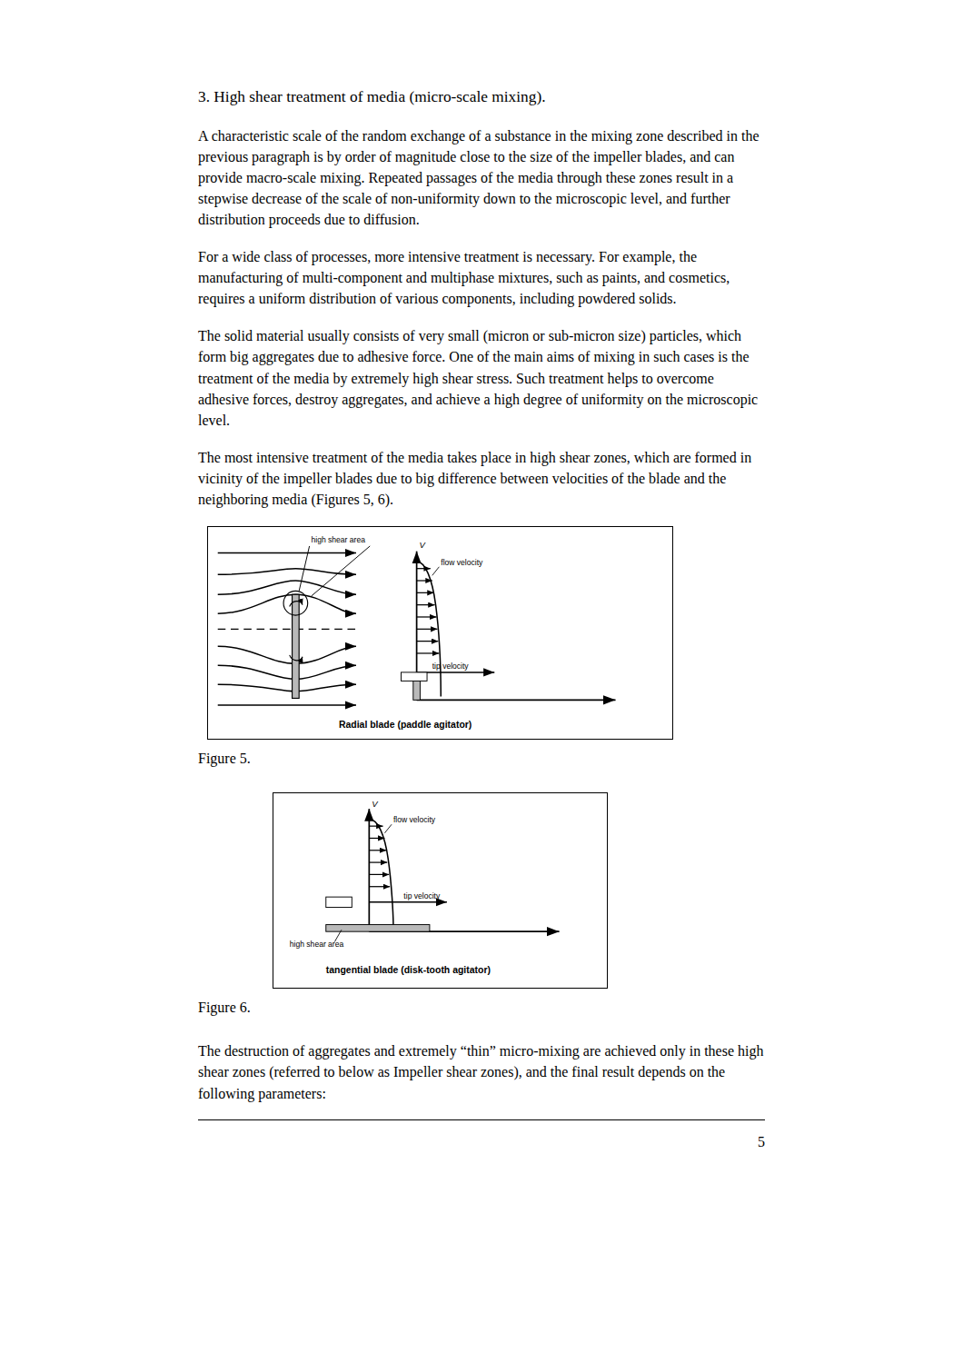3. High shear treatment of media (micro-scale mixing).
A characteristic scale of the random exchange of a substance in the mixing zone described in the previous paragraph is by order of magnitude close to the size of the impeller blades, and can provide macro-scale mixing. Repeated passages of the media through these zones result in a stepwise decrease of the scale of non-uniformity down to the microscopic level, and further distribution proceeds due to diffusion.
For a wide class of processes, more intensive treatment is necessary. For example, the manufacturing of multi-component and multiphase mixtures, such as paints, and cosmetics, requires a uniform distribution of various components, including powdered solids.
The solid material usually consists of very small (micron or sub-micron size) particles, which form big aggregates due to adhesive force. One of the main aims of mixing in such cases is the treatment of the media by extremely high shear stress. Such treatment helps to overcome adhesive forces, destroy aggregates, and achieve a high degree of uniformity on the microscopic level.
The most intensive treatment of the media takes place in high shear zones, which are formed in vicinity of the impeller blades due to big difference between velocities of the blade and the neighboring media (Figures 5, 6).
high shear area V flow velocity tip velocity Radial blade (paddle agitator)
Figure 5.
V flow velocity tip velocity high shear area tangential blade (disk-tooth agitator)
Figure 6.
The destruction of aggregates and extremely “thin” micro-mixing are achieved only in these high shear zones (referred to below as Impeller shear zones), and the final result depends on the following parameters:
5